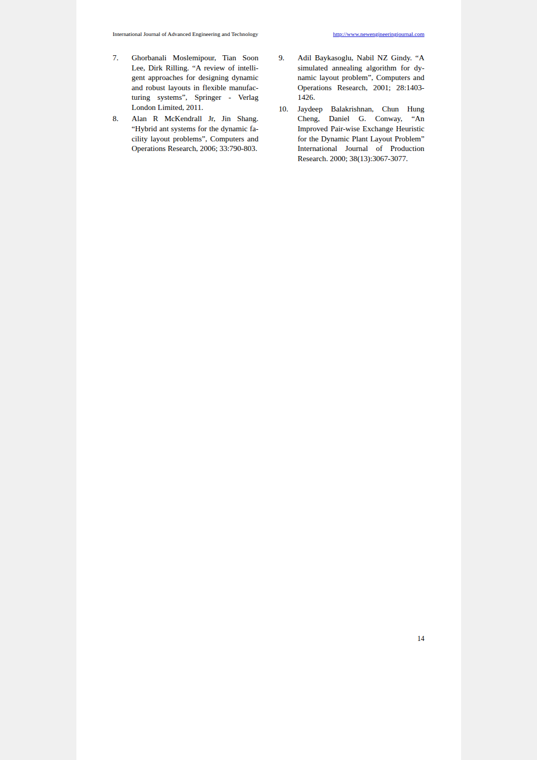International Journal of Advanced Engineering and Technology http://www.newengineeringjournal.com
7. Ghorbanali Moslemipour, Tian Soon Lee, Dirk Rilling. “A review of intelligent approaches for designing dynamic and robust layouts in flexible manufacturing systems”, Springer - Verlag London Limited, 2011.
8. Alan R McKendrall Jr, Jin Shang. “Hybrid ant systems for the dynamic facility layout problems”, Computers and Operations Research, 2006; 33:790-803.
9. Adil Baykasoglu, Nabil NZ Gindy. “A simulated annealing algorithm for dynamic layout problem”, Computers and Operations Research, 2001; 28:1403-1426.
10. Jaydeep Balakrishnan, Chun Hung Cheng, Daniel G. Conway, “An Improved Pair-wise Exchange Heuristic for the Dynamic Plant Layout Problem” International Journal of Production Research. 2000; 38(13):3067-3077.
14